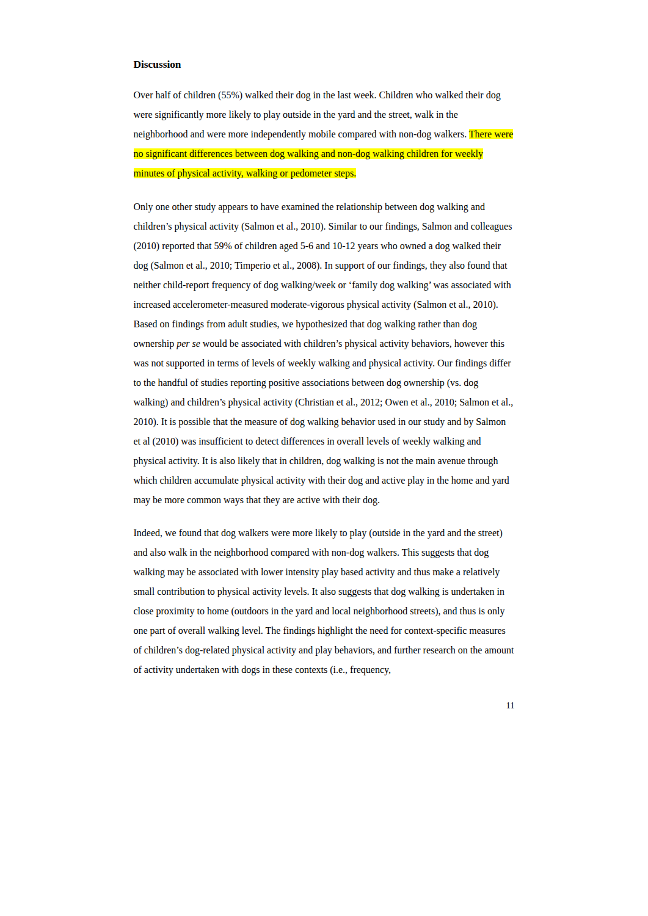Discussion
Over half of children (55%) walked their dog in the last week. Children who walked their dog were significantly more likely to play outside in the yard and the street, walk in the neighborhood and were more independently mobile compared with non-dog walkers. There were no significant differences between dog walking and non-dog walking children for weekly minutes of physical activity, walking or pedometer steps.
Only one other study appears to have examined the relationship between dog walking and children’s physical activity (Salmon et al., 2010). Similar to our findings, Salmon and colleagues (2010) reported that 59% of children aged 5-6 and 10-12 years who owned a dog walked their dog (Salmon et al., 2010; Timperio et al., 2008). In support of our findings, they also found that neither child-report frequency of dog walking/week or ‘family dog walking’ was associated with increased accelerometer-measured moderate-vigorous physical activity (Salmon et al., 2010). Based on findings from adult studies, we hypothesized that dog walking rather than dog ownership per se would be associated with children’s physical activity behaviors, however this was not supported in terms of levels of weekly walking and physical activity. Our findings differ to the handful of studies reporting positive associations between dog ownership (vs. dog walking) and children’s physical activity (Christian et al., 2012; Owen et al., 2010; Salmon et al., 2010). It is possible that the measure of dog walking behavior used in our study and by Salmon et al (2010) was insufficient to detect differences in overall levels of weekly walking and physical activity. It is also likely that in children, dog walking is not the main avenue through which children accumulate physical activity with their dog and active play in the home and yard may be more common ways that they are active with their dog.
Indeed, we found that dog walkers were more likely to play (outside in the yard and the street) and also walk in the neighborhood compared with non-dog walkers. This suggests that dog walking may be associated with lower intensity play based activity and thus make a relatively small contribution to physical activity levels. It also suggests that dog walking is undertaken in close proximity to home (outdoors in the yard and local neighborhood streets), and thus is only one part of overall walking level. The findings highlight the need for context-specific measures of children’s dog-related physical activity and play behaviors, and further research on the amount of activity undertaken with dogs in these contexts (i.e., frequency,
11